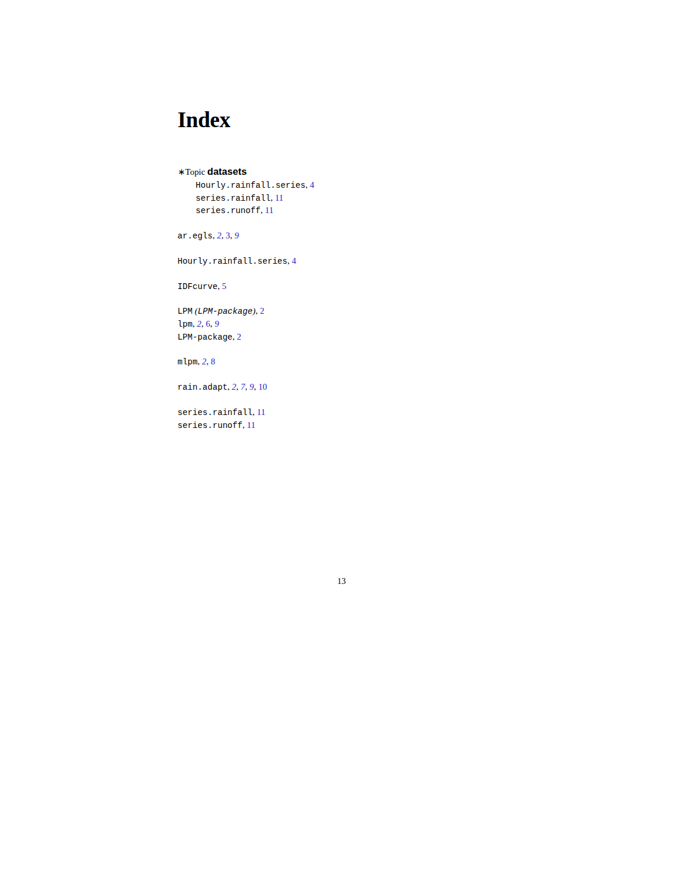Index
∗Topic datasets
Hourly.rainfall.series, 4
series.rainfall, 11
series.runoff, 11
ar.egls, 2, 3, 9
Hourly.rainfall.series, 4
IDFcurve, 5
LPM (LPM-package), 2
lpm, 2, 6, 9
LPM-package, 2
mlpm, 2, 8
rain.adapt, 2, 7, 9, 10
series.rainfall, 11
series.runoff, 11
13